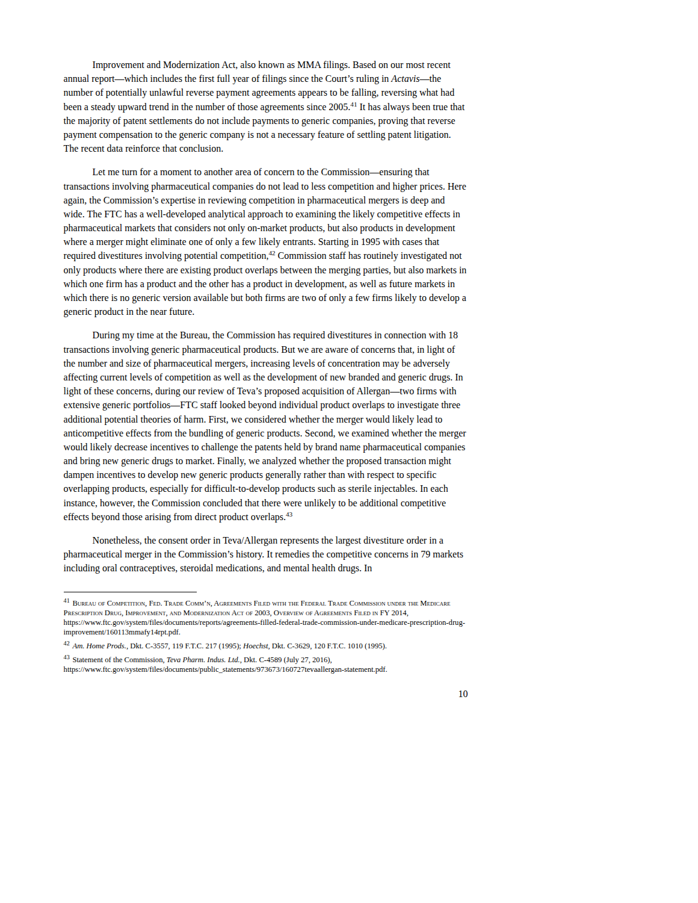Improvement and Modernization Act, also known as MMA filings. Based on our most recent annual report—which includes the first full year of filings since the Court’s ruling in Actavis—the number of potentially unlawful reverse payment agreements appears to be falling, reversing what had been a steady upward trend in the number of those agreements since 2005.41 It has always been true that the majority of patent settlements do not include payments to generic companies, proving that reverse payment compensation to the generic company is not a necessary feature of settling patent litigation. The recent data reinforce that conclusion.
Let me turn for a moment to another area of concern to the Commission—ensuring that transactions involving pharmaceutical companies do not lead to less competition and higher prices. Here again, the Commission’s expertise in reviewing competition in pharmaceutical mergers is deep and wide. The FTC has a well-developed analytical approach to examining the likely competitive effects in pharmaceutical markets that considers not only on-market products, but also products in development where a merger might eliminate one of only a few likely entrants. Starting in 1995 with cases that required divestitures involving potential competition,42 Commission staff has routinely investigated not only products where there are existing product overlaps between the merging parties, but also markets in which one firm has a product and the other has a product in development, as well as future markets in which there is no generic version available but both firms are two of only a few firms likely to develop a generic product in the near future.
During my time at the Bureau, the Commission has required divestitures in connection with 18 transactions involving generic pharmaceutical products. But we are aware of concerns that, in light of the number and size of pharmaceutical mergers, increasing levels of concentration may be adversely affecting current levels of competition as well as the development of new branded and generic drugs. In light of these concerns, during our review of Teva’s proposed acquisition of Allergan—two firms with extensive generic portfolios—FTC staff looked beyond individual product overlaps to investigate three additional potential theories of harm. First, we considered whether the merger would likely lead to anticompetitive effects from the bundling of generic products. Second, we examined whether the merger would likely decrease incentives to challenge the patents held by brand name pharmaceutical companies and bring new generic drugs to market. Finally, we analyzed whether the proposed transaction might dampen incentives to develop new generic products generally rather than with respect to specific overlapping products, especially for difficult-to-develop products such as sterile injectables. In each instance, however, the Commission concluded that there were unlikely to be additional competitive effects beyond those arising from direct product overlaps.43
Nonetheless, the consent order in Teva/Allergan represents the largest divestiture order in a pharmaceutical merger in the Commission’s history. It remedies the competitive concerns in 79 markets including oral contraceptives, steroidal medications, and mental health drugs. In
41 Bureau of Competition, Fed. Trade Comm’n, Agreements Filed with the Federal Trade Commission under the Medicare Prescription Drug, Improvement, and Modernization Act of 2003, Overview of Agreements Filed in FY 2014, https://www.ftc.gov/system/files/documents/reports/agreements-filled-federal-trade-commission-under-medicare-prescription-drug-improvement/160113mmafy14rpt.pdf.
42 Am. Home Prods., Dkt. C-3557, 119 F.T.C. 217 (1995); Hoechst, Dkt. C-3629, 120 F.T.C. 1010 (1995).
43 Statement of the Commission, Teva Pharm. Indus. Ltd., Dkt. C-4589 (July 27, 2016), https://www.ftc.gov/system/files/documents/public_statements/973673/160727tevaallergan-statement.pdf.
10